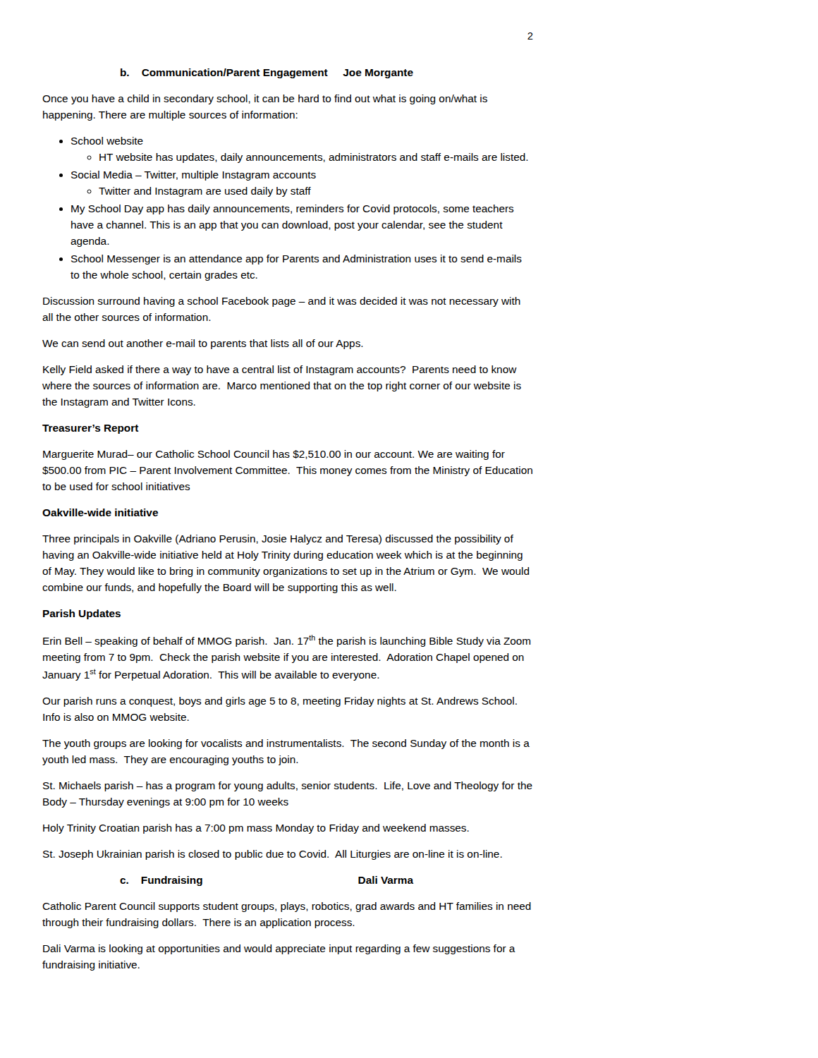2
b. Communication/Parent Engagement Joe Morgante
Once you have a child in secondary school, it can be hard to find out what is going on/what is happening. There are multiple sources of information:
School website
HT website has updates, daily announcements, administrators and staff e-mails are listed.
Social Media – Twitter, multiple Instagram accounts
Twitter and Instagram are used daily by staff
My School Day app has daily announcements, reminders for Covid protocols, some teachers have a channel. This is an app that you can download, post your calendar, see the student agenda.
School Messenger is an attendance app for Parents and Administration uses it to send e-mails to the whole school, certain grades etc.
Discussion surround having a school Facebook page – and it was decided it was not necessary with all the other sources of information.
We can send out another e-mail to parents that lists all of our Apps.
Kelly Field asked if there a way to have a central list of Instagram accounts? Parents need to know where the sources of information are. Marco mentioned that on the top right corner of our website is the Instagram and Twitter Icons.
Treasurer’s Report
Marguerite Murad– our Catholic School Council has $2,510.00 in our account. We are waiting for $500.00 from PIC – Parent Involvement Committee. This money comes from the Ministry of Education to be used for school initiatives
Oakville-wide initiative
Three principals in Oakville (Adriano Perusin, Josie Halycz and Teresa) discussed the possibility of having an Oakville-wide initiative held at Holy Trinity during education week which is at the beginning of May. They would like to bring in community organizations to set up in the Atrium or Gym. We would combine our funds, and hopefully the Board will be supporting this as well.
Parish Updates
Erin Bell – speaking of behalf of MMOG parish. Jan. 17th the parish is launching Bible Study via Zoom meeting from 7 to 9pm. Check the parish website if you are interested. Adoration Chapel opened on January 1st for Perpetual Adoration. This will be available to everyone.
Our parish runs a conquest, boys and girls age 5 to 8, meeting Friday nights at St. Andrews School. Info is also on MMOG website.
The youth groups are looking for vocalists and instrumentalists. The second Sunday of the month is a youth led mass. They are encouraging youths to join.
St. Michaels parish – has a program for young adults, senior students. Life, Love and Theology for the Body – Thursday evenings at 9:00 pm for 10 weeks
Holy Trinity Croatian parish has a 7:00 pm mass Monday to Friday and weekend masses.
St. Joseph Ukrainian parish is closed to public due to Covid. All Liturgies are on-line it is on-line.
c. Fundraising Dali Varma
Catholic Parent Council supports student groups, plays, robotics, grad awards and HT families in need through their fundraising dollars. There is an application process.
Dali Varma is looking at opportunities and would appreciate input regarding a few suggestions for a fundraising initiative.